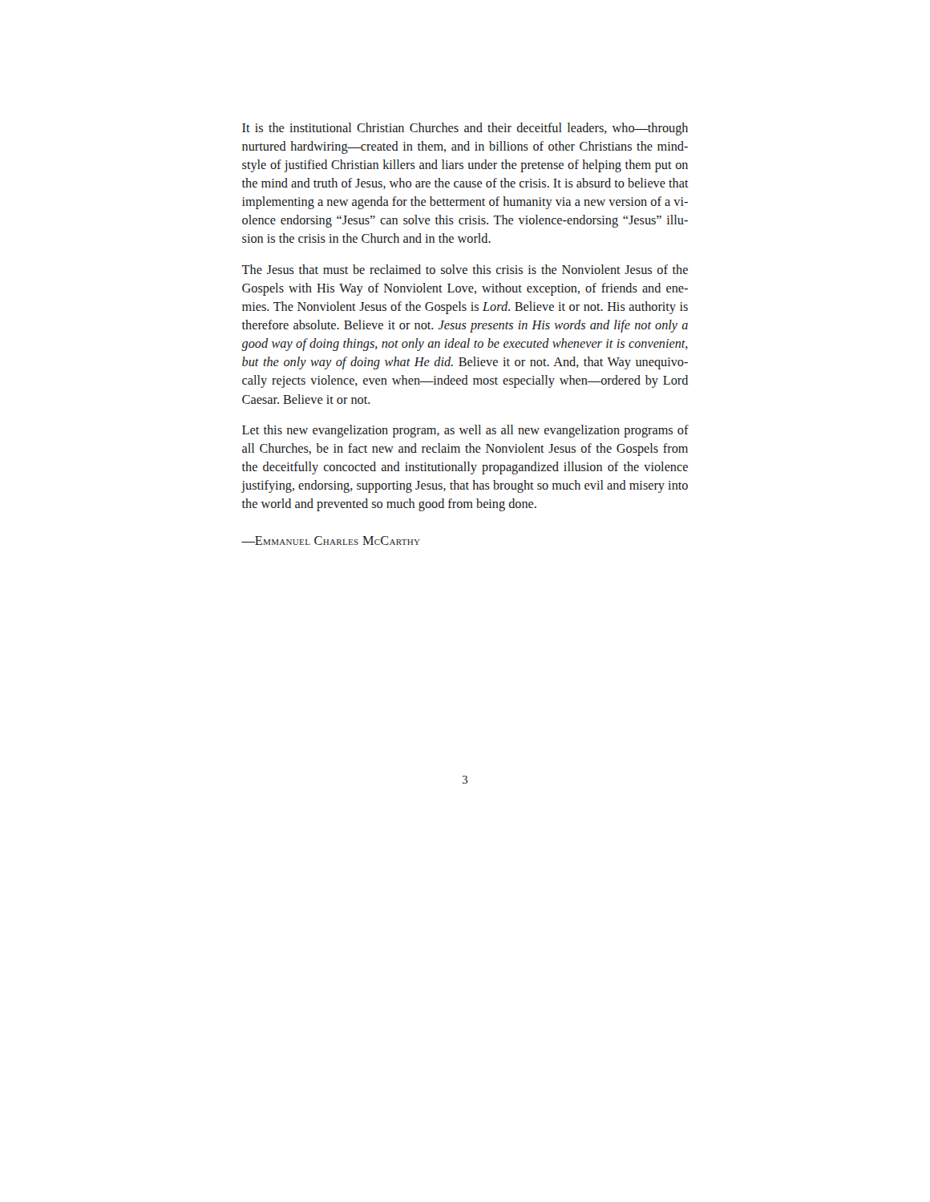It is the institutional Christian Churches and their deceitful leaders, who—through nurtured hardwiring—created in them, and in billions of other Christians the mind-style of justified Christian killers and liars under the pretense of helping them put on the mind and truth of Jesus, who are the cause of the crisis. It is absurd to believe that implementing a new agenda for the betterment of humanity via a new version of a violence endorsing “Jesus” can solve this crisis. The violence-endorsing “Jesus” illusion is the crisis in the Church and in the world.
The Jesus that must be reclaimed to solve this crisis is the Nonviolent Jesus of the Gospels with His Way of Nonviolent Love, without exception, of friends and enemies. The Nonviolent Jesus of the Gospels is Lord. Believe it or not. His authority is therefore absolute. Believe it or not. Jesus presents in His words and life not only a good way of doing things, not only an ideal to be executed whenever it is convenient, but the only way of doing what He did. Believe it or not. And, that Way unequivocally rejects violence, even when—indeed most especially when—ordered by Lord Caesar. Believe it or not.
Let this new evangelization program, as well as all new evangelization programs of all Churches, be in fact new and reclaim the Nonviolent Jesus of the Gospels from the deceitfully concocted and institutionally propagandized illusion of the violence justifying, endorsing, supporting Jesus, that has brought so much evil and misery into the world and prevented so much good from being done.
—Emmanuel Charles McCarthy
3